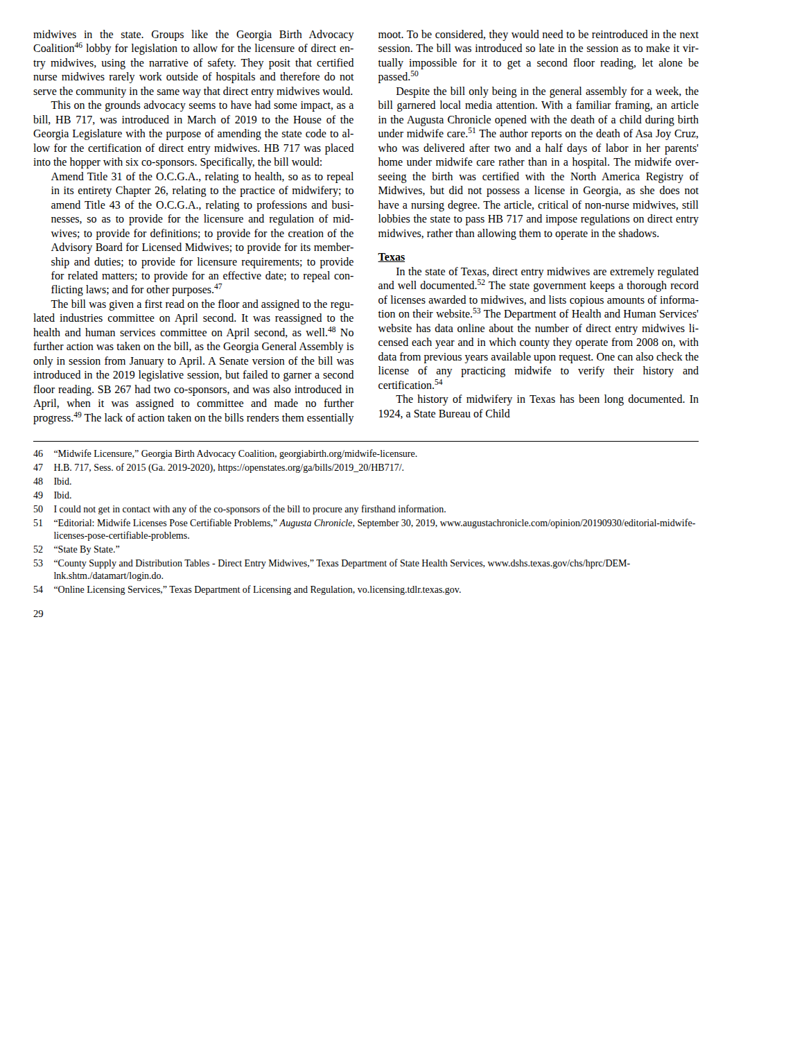midwives in the state. Groups like the Georgia Birth Advocacy Coalition46 lobby for legislation to allow for the licensure of direct entry midwives, using the narrative of safety. They posit that certified nurse midwives rarely work outside of hospitals and therefore do not serve the community in the same way that direct entry midwives would.
This on the grounds advocacy seems to have had some impact, as a bill, HB 717, was introduced in March of 2019 to the House of the Georgia Legislature with the purpose of amending the state code to allow for the certification of direct entry midwives. HB 717 was placed into the hopper with six co-sponsors. Specifically, the bill would:
Amend Title 31 of the O.C.G.A., relating to health, so as to repeal in its entirety Chapter 26, relating to the practice of midwifery; to amend Title 43 of the O.C.G.A., relating to professions and businesses, so as to provide for the licensure and regulation of midwives; to provide for definitions; to provide for the creation of the Advisory Board for Licensed Midwives; to provide for its membership and duties; to provide for licensure requirements; to provide for related matters; to provide for an effective date; to repeal conflicting laws; and for other purposes.47
The bill was given a first read on the floor and assigned to the regulated industries committee on April second. It was reassigned to the health and human services committee on April second, as well.48 No further action was taken on the bill, as the Georgia General Assembly is only in session from January to April. A Senate version of the bill was introduced in the 2019 legislative session, but failed to garner a second floor reading. SB 267 had two co-sponsors, and was also introduced in April, when it was assigned to committee and made no further progress.49 The lack of action taken on the bills renders them essentially moot. To be considered, they would need to be reintroduced in the next session. The bill was introduced so late in the session as to make it virtually impossible for it to get a second floor reading, let alone be passed.50
Despite the bill only being in the general assembly for a week, the bill garnered local media attention. With a familiar framing, an article in the Augusta Chronicle opened with the death of a child during birth under midwife care.51 The author reports on the death of Asa Joy Cruz, who was delivered after two and a half days of labor in her parents' home under midwife care rather than in a hospital. The midwife overseeing the birth was certified with the North America Registry of Midwives, but did not possess a license in Georgia, as she does not have a nursing degree. The article, critical of non-nurse midwives, still lobbies the state to pass HB 717 and impose regulations on direct entry midwives, rather than allowing them to operate in the shadows.
Texas
In the state of Texas, direct entry midwives are extremely regulated and well documented.52 The state government keeps a thorough record of licenses awarded to midwives, and lists copious amounts of information on their website.53 The Department of Health and Human Services' website has data online about the number of direct entry midwives licensed each year and in which county they operate from 2008 on, with data from previous years available upon request. One can also check the license of any practicing midwife to verify their history and certification.54
The history of midwifery in Texas has been long documented. In 1924, a State Bureau of Child
“Midwife Licensure,” Georgia Birth Advocacy Coalition, georgiabirth.org/midwife-licensure.
H.B. 717, Sess. of 2015 (Ga. 2019-2020), https://openstates.org/ga/bills/2019_20/HB717/.
Ibid.
Ibid.
I could not get in contact with any of the co-sponsors of the bill to procure any firsthand information.
“Editorial: Midwife Licenses Pose Certifiable Problems,” Augusta Chronicle, September 30, 2019, www.augustachronicle.com/opinion/20190930/editorial-midwife-licenses-pose-certifiable-problems.
“State By State.”
“County Supply and Distribution Tables - Direct Entry Midwives,” Texas Department of State Health Services, www.dshs.texas.gov/chs/hprc/DEM-lnk.shtm./datamart/login.do.
“Online Licensing Services,” Texas Department of Licensing and Regulation, vo.licensing.tdlr.texas.gov.
29